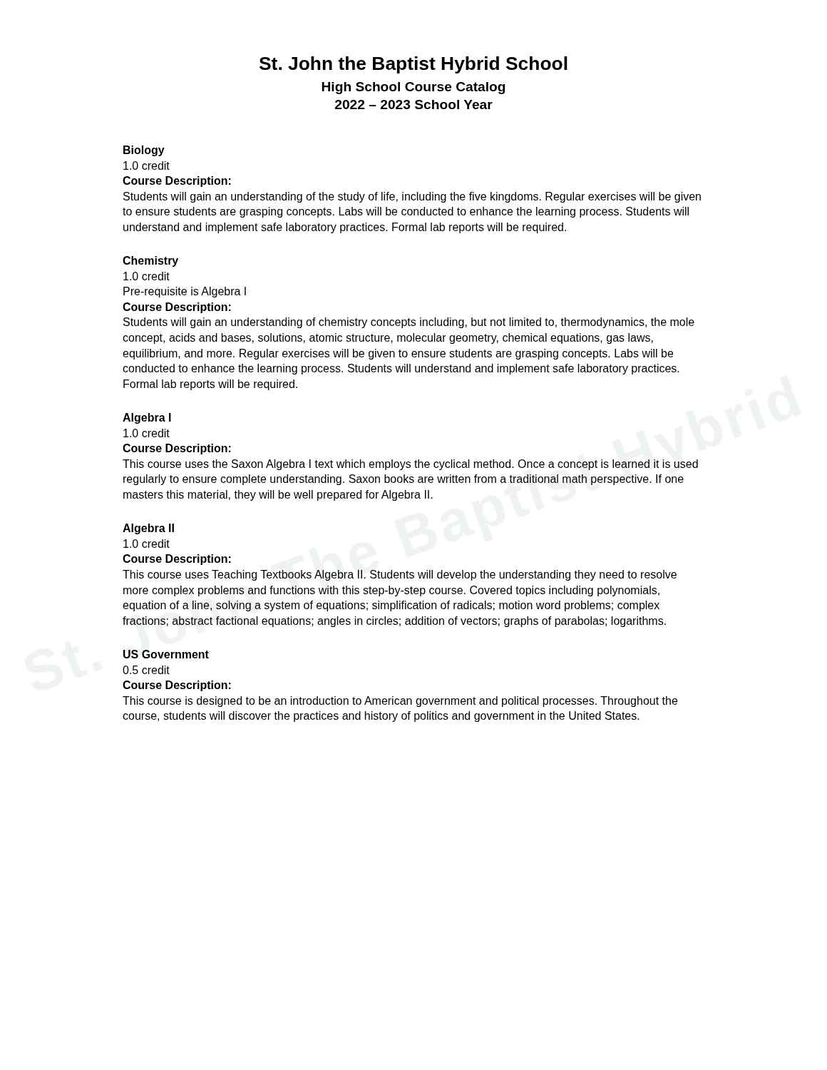St. John The Baptist Hybrid
St. John the Baptist Hybrid School
High School Course Catalog
2022 – 2023 School Year
Biology
1.0 credit
Course Description:
Students will gain an understanding of the study of life, including the five kingdoms. Regular exercises will be given to ensure students are grasping concepts. Labs will be conducted to enhance the learning process. Students will understand and implement safe laboratory practices. Formal lab reports will be required.
Chemistry
1.0 credit
Pre-requisite is Algebra I
Course Description:
Students will gain an understanding of chemistry concepts including, but not limited to, thermodynamics, the mole concept, acids and bases, solutions, atomic structure, molecular geometry, chemical equations, gas laws, equilibrium, and more. Regular exercises will be given to ensure students are grasping concepts. Labs will be conducted to enhance the learning process. Students will understand and implement safe laboratory practices. Formal lab reports will be required.
Algebra I
1.0 credit
Course Description:
This course uses the Saxon Algebra I text which employs the cyclical method. Once a concept is learned it is used regularly to ensure complete understanding. Saxon books are written from a traditional math perspective. If one masters this material, they will be well prepared for Algebra II.
Algebra II
1.0 credit
Course Description:
This course uses Teaching Textbooks Algebra II. Students will develop the understanding they need to resolve more complex problems and functions with this step-by-step course. Covered topics including polynomials, equation of a line, solving a system of equations; simplification of radicals; motion word problems; complex fractions; abstract factional equations; angles in circles; addition of vectors; graphs of parabolas; logarithms.
US Government
0.5 credit
Course Description:
This course is designed to be an introduction to American government and political processes. Throughout the course, students will discover the practices and history of politics and government in the United States.